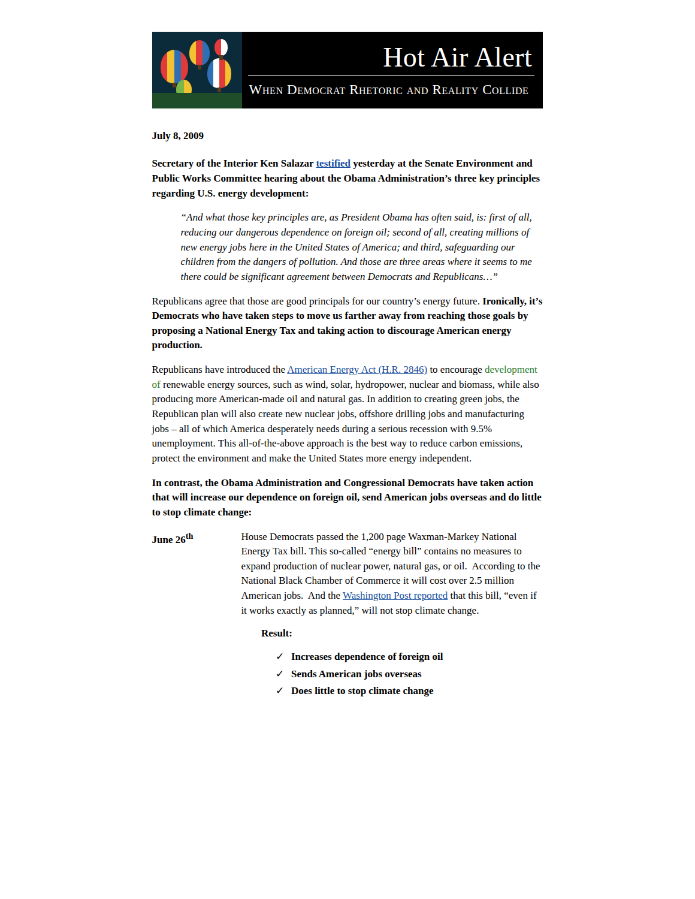Hot Air Alert
When Democrat Rhetoric and Reality Collide
July 8, 2009
Secretary of the Interior Ken Salazar testified yesterday at the Senate Environment and Public Works Committee hearing about the Obama Administration’s three key principles regarding U.S. energy development:
“And what those key principles are, as President Obama has often said, is: first of all, reducing our dangerous dependence on foreign oil; second of all, creating millions of new energy jobs here in the United States of America; and third, safeguarding our children from the dangers of pollution. And those are three areas where it seems to me there could be significant agreement between Democrats and Republicans…”
Republicans agree that those are good principals for our country’s energy future. Ironically, it’s Democrats who have taken steps to move us farther away from reaching those goals by proposing a National Energy Tax and taking action to discourage American energy production.
Republicans have introduced the American Energy Act (H.R. 2846) to encourage development of renewable energy sources, such as wind, solar, hydropower, nuclear and biomass, while also producing more American-made oil and natural gas. In addition to creating green jobs, the Republican plan will also create new nuclear jobs, offshore drilling jobs and manufacturing jobs – all of which America desperately needs during a serious recession with 9.5% unemployment. This all-of-the-above approach is the best way to reduce carbon emissions, protect the environment and make the United States more energy independent.
In contrast, the Obama Administration and Congressional Democrats have taken action that will increase our dependence on foreign oil, send American jobs overseas and do little to stop climate change:
June 26th
House Democrats passed the 1,200 page Waxman-Markey National Energy Tax bill. This so-called “energy bill” contains no measures to expand production of nuclear power, natural gas, or oil. According to the National Black Chamber of Commerce it will cost over 2.5 million American jobs. And the Washington Post reported that this bill, “even if it works exactly as planned,” will not stop climate change.
Result:
Increases dependence of foreign oil
Sends American jobs overseas
Does little to stop climate change